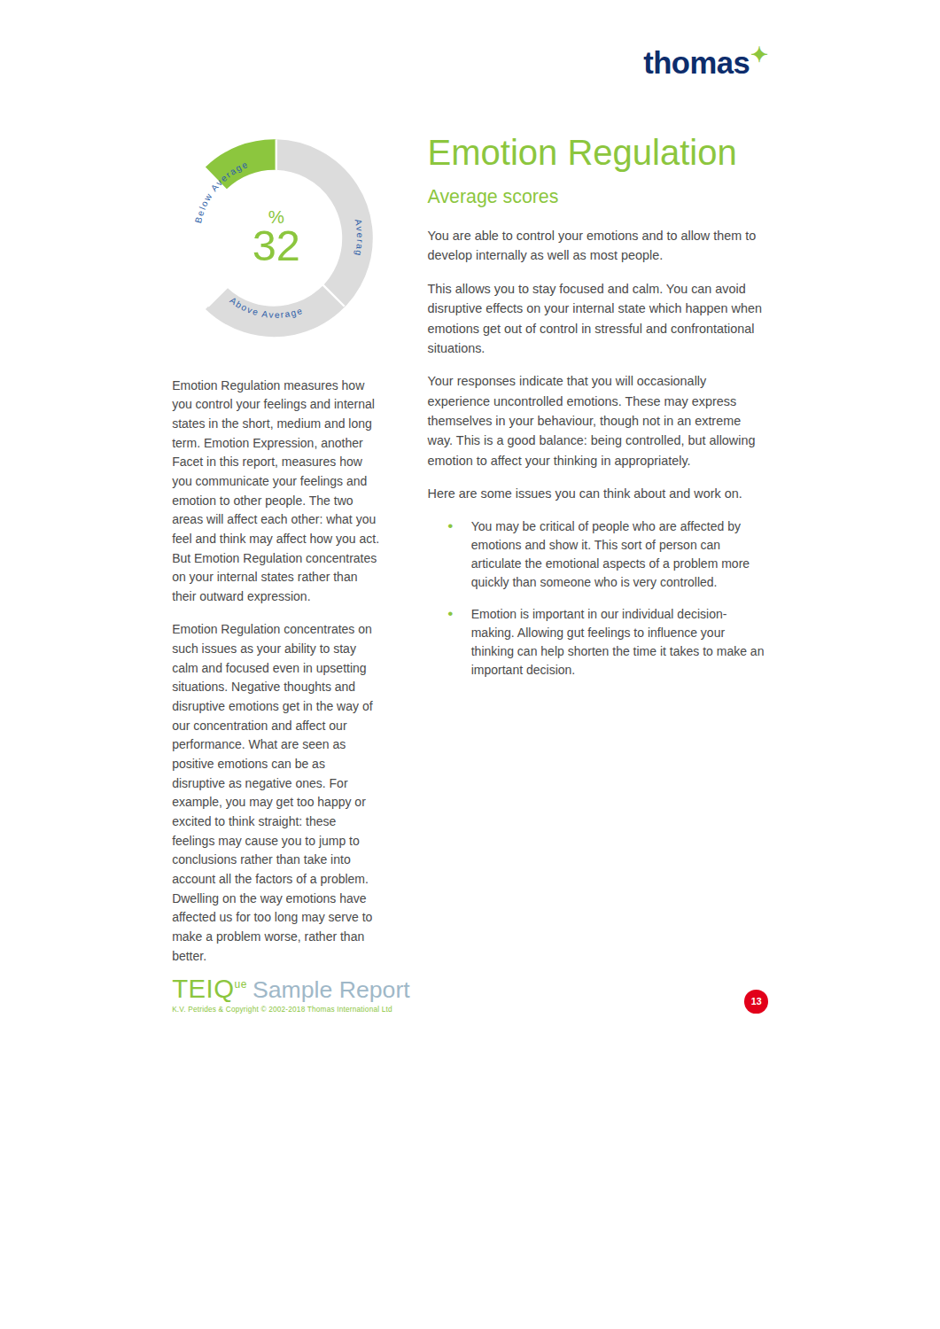thomas✦
% 32 Below Average Average Above Average
Emotion Regulation measures how you control your feelings and internal states in the short, medium and long term. Emotion Expression, another Facet in this report, measures how you communicate your feelings and emotion to other people. The two areas will affect each other: what you feel and think may affect how you act. But Emotion Regulation concentrates on your internal states rather than their outward expression.
Emotion Regulation concentrates on such issues as your ability to stay calm and focused even in upsetting situations. Negative thoughts and disruptive emotions get in the way of our concentration and affect our performance. What are seen as positive emotions can be as disruptive as negative ones. For example, you may get too happy or excited to think straight: these feelings may cause you to jump to conclusions rather than take into account all the factors of a problem. Dwelling on the way emotions have affected us for too long may serve to make a problem worse, rather than better.
Emotion Regulation
Average scores
You are able to control your emotions and to allow them to develop internally as well as most people.
This allows you to stay focused and calm. You can avoid disruptive effects on your internal state which happen when emotions get out of control in stressful and confrontational situations.
Your responses indicate that you will occasionally experience uncontrolled emotions. These may express themselves in your behaviour, though not in an extreme way. This is a good balance: being controlled, but allowing emotion to affect your thinking in appropriately.
Here are some issues you can think about and work on.
You may be critical of people who are affected by emotions and show it. This sort of person can articulate the emotional aspects of a problem more quickly than someone who is very controlled.
Emotion is important in our individual decision-making. Allowing gut feelings to influence your thinking can help shorten the time it takes to make an important decision.
TEIQue Sample Report
K.V. Petrides & Copyright © 2002-2018 Thomas International Ltd
13